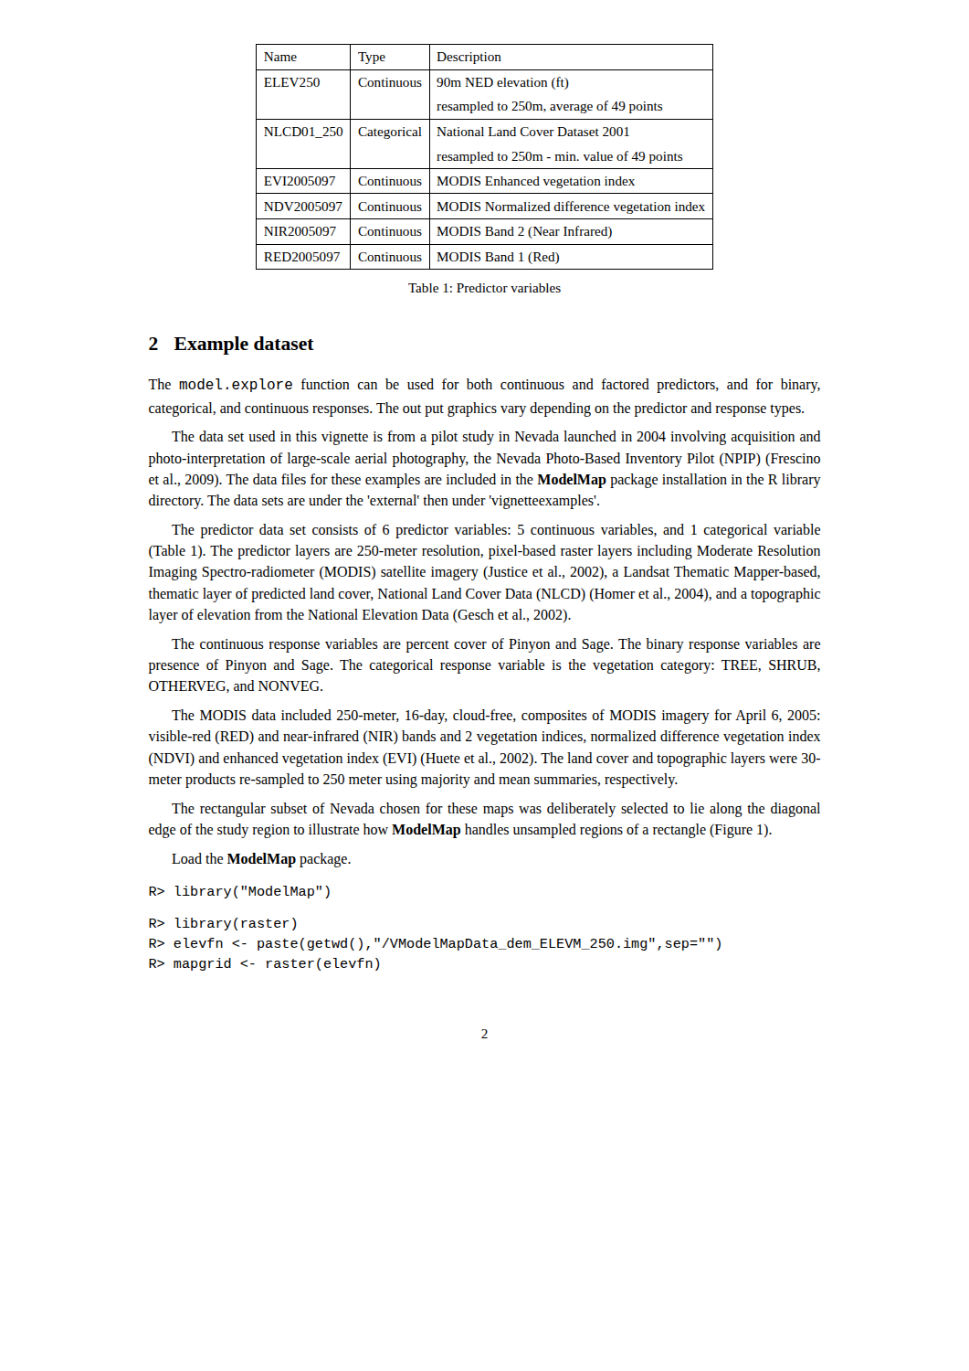| Name | Type | Description |
| --- | --- | --- |
| ELEV250 | Continuous | 90m NED elevation (ft) |
| | | resampled to 250m, average of 49 points |
| NLCD01_250 | Categorical | National Land Cover Dataset 2001 |
| | | resampled to 250m - min. value of 49 points |
| EVI2005097 | Continuous | MODIS Enhanced vegetation index |
| NDV2005097 | Continuous | MODIS Normalized difference vegetation index |
| NIR2005097 | Continuous | MODIS Band 2 (Near Infrared) |
| RED2005097 | Continuous | MODIS Band 1 (Red) |
Table 1: Predictor variables
2 Example dataset
The model.explore function can be used for both continuous and factored predictors, and for binary, categorical, and continuous responses. The out put graphics vary depending on the predictor and response types.
The data set used in this vignette is from a pilot study in Nevada launched in 2004 involving acquisition and photo-interpretation of large-scale aerial photography, the Nevada Photo-Based Inventory Pilot (NPIP) (Frescino et al., 2009). The data files for these examples are included in the ModelMap package installation in the R library directory. The data sets are under the 'external' then under 'vignetteexamples'.
The predictor data set consists of 6 predictor variables: 5 continuous variables, and 1 categorical variable (Table 1). The predictor layers are 250-meter resolution, pixel-based raster layers including Moderate Resolution Imaging Spectro-radiometer (MODIS) satellite imagery (Justice et al., 2002), a Landsat Thematic Mapper-based, thematic layer of predicted land cover, National Land Cover Data (NLCD) (Homer et al., 2004), and a topographic layer of elevation from the National Elevation Data (Gesch et al., 2002).
The continuous response variables are percent cover of Pinyon and Sage. The binary response variables are presence of Pinyon and Sage. The categorical response variable is the vegetation category: TREE, SHRUB, OTHERVEG, and NONVEG.
The MODIS data included 250-meter, 16-day, cloud-free, composites of MODIS imagery for April 6, 2005: visible-red (RED) and near-infrared (NIR) bands and 2 vegetation indices, normalized difference vegetation index (NDVI) and enhanced vegetation index (EVI) (Huete et al., 2002). The land cover and topographic layers were 30-meter products re-sampled to 250 meter using majority and mean summaries, respectively.
The rectangular subset of Nevada chosen for these maps was deliberately selected to lie along the diagonal edge of the study region to illustrate how ModelMap handles unsampled regions of a rectangle (Figure 1).
Load the ModelMap package.
R> library("ModelMap")
R> library(raster)
R> elevfn <- paste(getwd(),"/VModelMapData_dem_ELEVM_250.img",sep="")
R> mapgrid <- raster(elevfn)
2